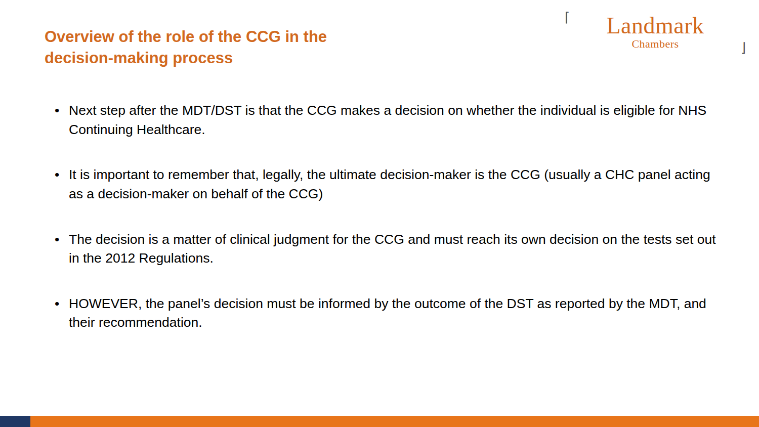⌈
Landmark
Chambers
⌋
Overview of the role of the CCG in the
decision-making process
Next step after the MDT/DST is that the CCG makes a decision on whether the individual is eligible for NHS Continuing Healthcare.
It is important to remember that, legally, the ultimate decision-maker is the CCG (usually a CHC panel acting as a decision-maker on behalf of the CCG)
The decision is a matter of clinical judgment for the CCG and must reach its own decision on the tests set out in the 2012 Regulations.
HOWEVER, the panel’s decision must be informed by the outcome of the DST as reported by the MDT, and their recommendation.